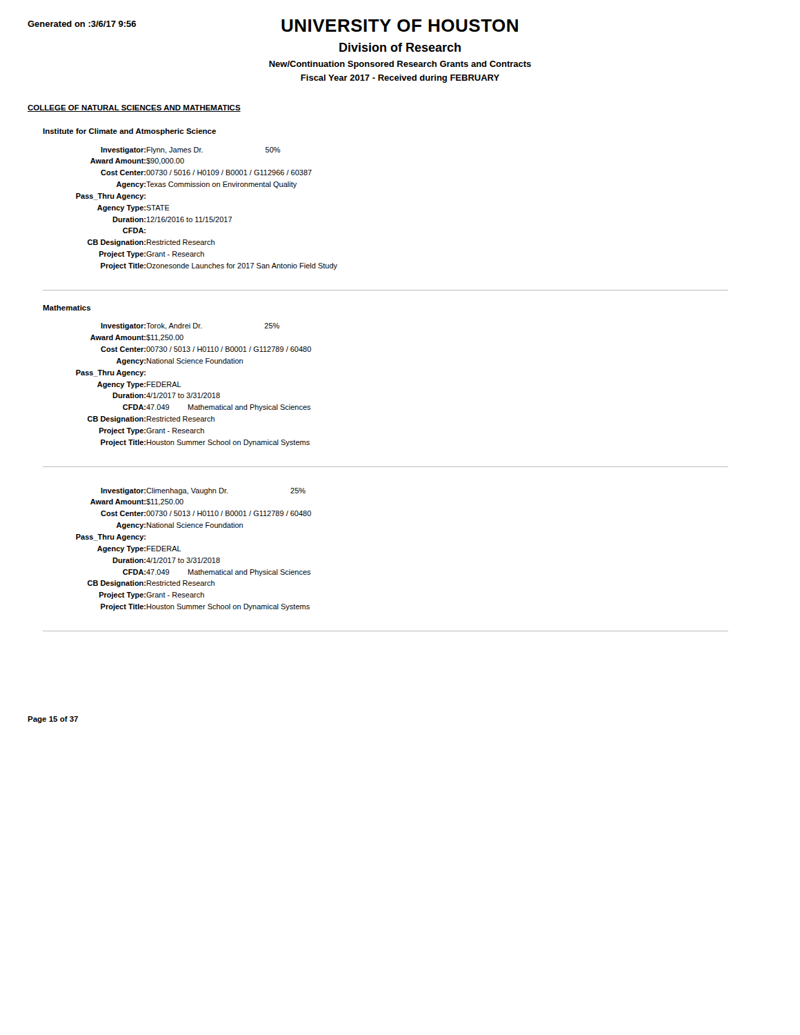Generated on :3/6/17 9:56
UNIVERSITY OF HOUSTON
Division of Research
New/Continuation Sponsored Research Grants and Contracts
Fiscal Year 2017 - Received during FEBRUARY
COLLEGE OF NATURAL SCIENCES AND MATHEMATICS
Institute for Climate and Atmospheric Science
| Investigator: | Flynn, James Dr. 50% |
| Award Amount: | $90,000.00 |
| Cost Center: | 00730 / 5016 / H0109 / B0001 / G112966 / 60387 |
| Agency: | Texas Commission on Environmental Quality |
| Pass_Thru Agency: | |
| Agency Type: | STATE |
| Duration: | 12/16/2016 to 11/15/2017 |
| CFDA: | |
| CB Designation: | Restricted Research |
| Project Type: | Grant - Research |
| Project Title: | Ozonesonde Launches for 2017 San Antonio Field Study |
Mathematics
| Investigator: | Torok, Andrei Dr. 25% |
| Award Amount: | $11,250.00 |
| Cost Center: | 00730 / 5013 / H0110 / B0001 / G112789 / 60480 |
| Agency: | National Science Foundation |
| Pass_Thru Agency: | |
| Agency Type: | FEDERAL |
| Duration: | 4/1/2017 to 3/31/2018 |
| CFDA: | 47.049 Mathematical and Physical Sciences |
| CB Designation: | Restricted Research |
| Project Type: | Grant - Research |
| Project Title: | Houston Summer School on Dynamical Systems |
| Investigator: | Climenhaga, Vaughn Dr. 25% |
| Award Amount: | $11,250.00 |
| Cost Center: | 00730 / 5013 / H0110 / B0001 / G112789 / 60480 |
| Agency: | National Science Foundation |
| Pass_Thru Agency: | |
| Agency Type: | FEDERAL |
| Duration: | 4/1/2017 to 3/31/2018 |
| CFDA: | 47.049 Mathematical and Physical Sciences |
| CB Designation: | Restricted Research |
| Project Type: | Grant - Research |
| Project Title: | Houston Summer School on Dynamical Systems |
Page 15 of 37